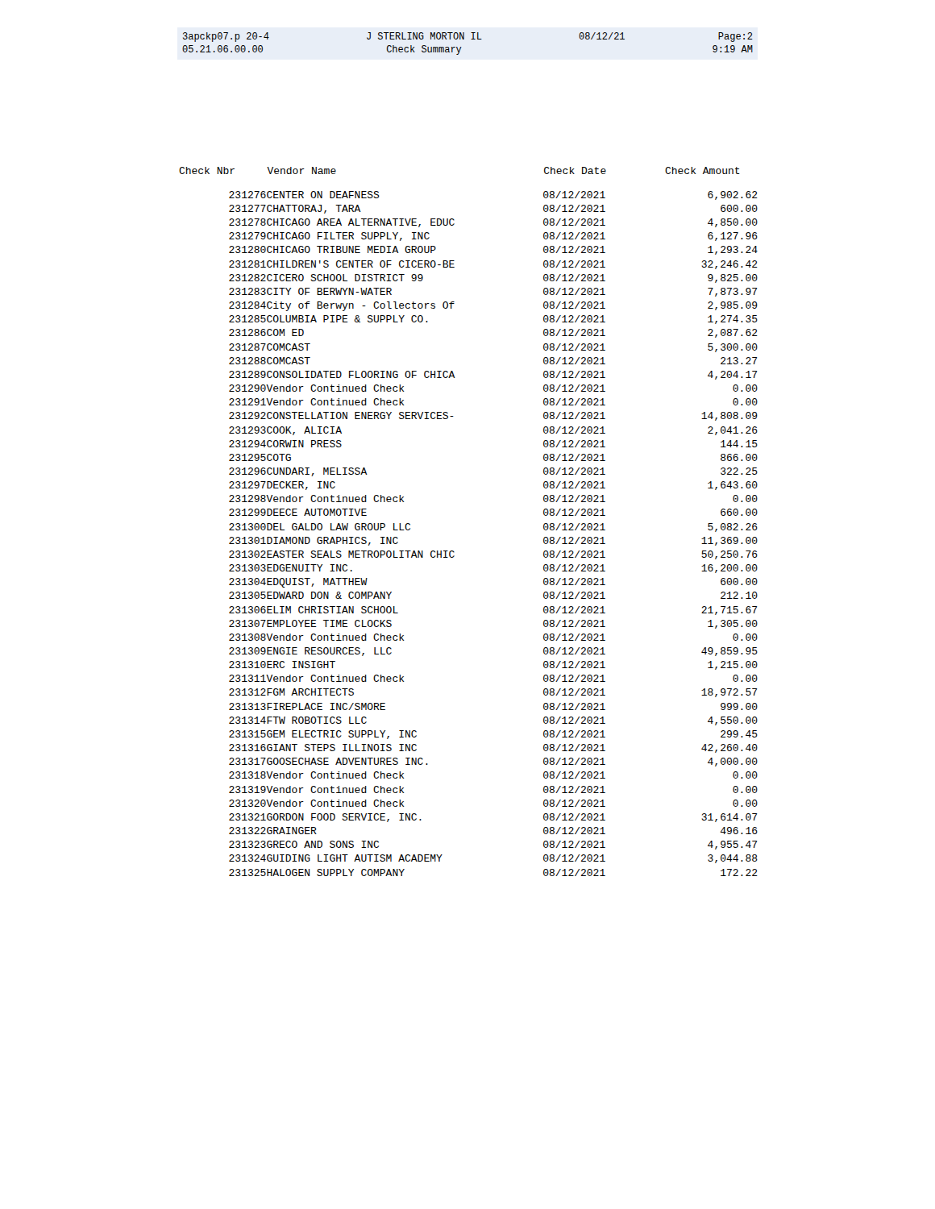3apckp07.p 20-4 05.21.06.00.00
J STERLING MORTON IL Check Summary
08/12/21 Page:2 9:19 AM
| Check Nbr | Vendor Name | Check Date | Check Amount |
| --- | --- | --- | --- |
| 231276 | CENTER ON DEAFNESS | 08/12/2021 | 6,902.62 |
| 231277 | CHATTORAJ, TARA | 08/12/2021 | 600.00 |
| 231278 | CHICAGO AREA ALTERNATIVE, EDUC | 08/12/2021 | 4,850.00 |
| 231279 | CHICAGO FILTER SUPPLY, INC | 08/12/2021 | 6,127.96 |
| 231280 | CHICAGO TRIBUNE MEDIA GROUP | 08/12/2021 | 1,293.24 |
| 231281 | CHILDREN'S CENTER OF CICERO-BE | 08/12/2021 | 32,246.42 |
| 231282 | CICERO SCHOOL DISTRICT 99 | 08/12/2021 | 9,825.00 |
| 231283 | CITY OF BERWYN-WATER | 08/12/2021 | 7,873.97 |
| 231284 | City of Berwyn - Collectors Of | 08/12/2021 | 2,985.09 |
| 231285 | COLUMBIA PIPE & SUPPLY CO. | 08/12/2021 | 1,274.35 |
| 231286 | COM ED | 08/12/2021 | 2,087.62 |
| 231287 | COMCAST | 08/12/2021 | 5,300.00 |
| 231288 | COMCAST | 08/12/2021 | 213.27 |
| 231289 | CONSOLIDATED FLOORING OF CHICA | 08/12/2021 | 4,204.17 |
| 231290 | Vendor Continued Check | 08/12/2021 | 0.00 |
| 231291 | Vendor Continued Check | 08/12/2021 | 0.00 |
| 231292 | CONSTELLATION ENERGY SERVICES- | 08/12/2021 | 14,808.09 |
| 231293 | COOK, ALICIA | 08/12/2021 | 2,041.26 |
| 231294 | CORWIN PRESS | 08/12/2021 | 144.15 |
| 231295 | COTG | 08/12/2021 | 866.00 |
| 231296 | CUNDARI, MELISSA | 08/12/2021 | 322.25 |
| 231297 | DECKER, INC | 08/12/2021 | 1,643.60 |
| 231298 | Vendor Continued Check | 08/12/2021 | 0.00 |
| 231299 | DEECE AUTOMOTIVE | 08/12/2021 | 660.00 |
| 231300 | DEL GALDO LAW GROUP LLC | 08/12/2021 | 5,082.26 |
| 231301 | DIAMOND GRAPHICS, INC | 08/12/2021 | 11,369.00 |
| 231302 | EASTER SEALS METROPOLITAN CHIC | 08/12/2021 | 50,250.76 |
| 231303 | EDGENUITY INC. | 08/12/2021 | 16,200.00 |
| 231304 | EDQUIST, MATTHEW | 08/12/2021 | 600.00 |
| 231305 | EDWARD DON & COMPANY | 08/12/2021 | 212.10 |
| 231306 | ELIM CHRISTIAN SCHOOL | 08/12/2021 | 21,715.67 |
| 231307 | EMPLOYEE TIME CLOCKS | 08/12/2021 | 1,305.00 |
| 231308 | Vendor Continued Check | 08/12/2021 | 0.00 |
| 231309 | ENGIE RESOURCES, LLC | 08/12/2021 | 49,859.95 |
| 231310 | ERC INSIGHT | 08/12/2021 | 1,215.00 |
| 231311 | Vendor Continued Check | 08/12/2021 | 0.00 |
| 231312 | FGM ARCHITECTS | 08/12/2021 | 18,972.57 |
| 231313 | FIREPLACE INC/SMORE | 08/12/2021 | 999.00 |
| 231314 | FTW ROBOTICS LLC | 08/12/2021 | 4,550.00 |
| 231315 | GEM ELECTRIC SUPPLY, INC | 08/12/2021 | 299.45 |
| 231316 | GIANT STEPS ILLINOIS INC | 08/12/2021 | 42,260.40 |
| 231317 | GOOSECHASE ADVENTURES INC. | 08/12/2021 | 4,000.00 |
| 231318 | Vendor Continued Check | 08/12/2021 | 0.00 |
| 231319 | Vendor Continued Check | 08/12/2021 | 0.00 |
| 231320 | Vendor Continued Check | 08/12/2021 | 0.00 |
| 231321 | GORDON FOOD SERVICE, INC. | 08/12/2021 | 31,614.07 |
| 231322 | GRAINGER | 08/12/2021 | 496.16 |
| 231323 | GRECO AND SONS INC | 08/12/2021 | 4,955.47 |
| 231324 | GUIDING LIGHT AUTISM ACADEMY | 08/12/2021 | 3,044.88 |
| 231325 | HALOGEN SUPPLY COMPANY | 08/12/2021 | 172.22 |